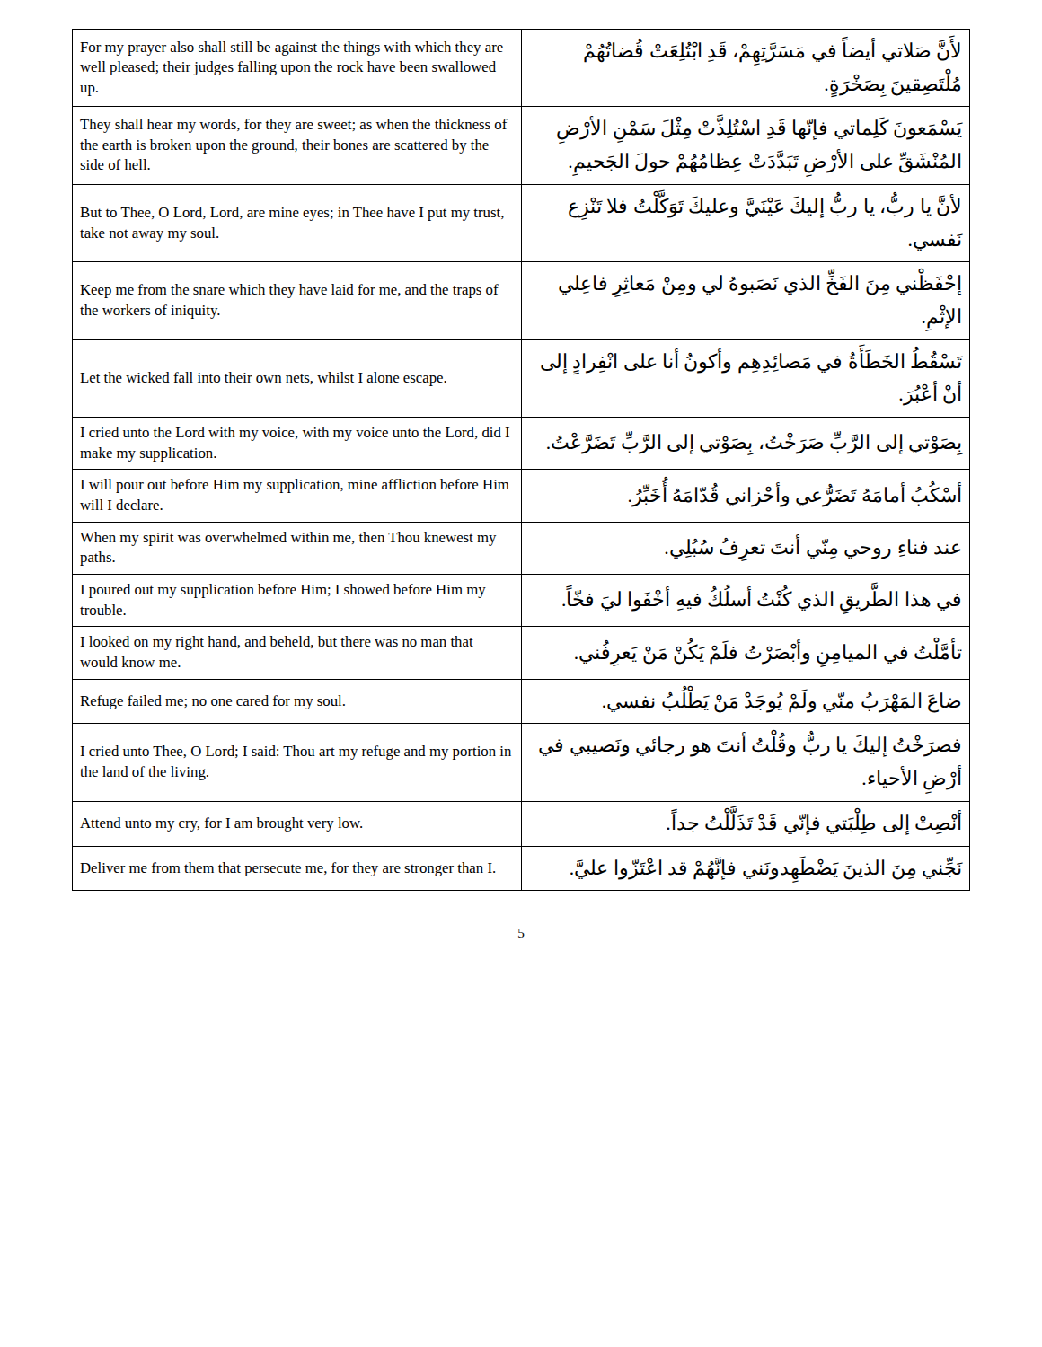| For my prayer also shall still be against the things with which they are well pleased; their judges falling upon the rock have been swallowed up. | لأَنَّ صَلاتي أيضاً في مَسَرَّتِهِمْ، قَدِ ابْتُلِعَتْ قُضاتُهُمْ مُلْتَصِقينَ بِصَخْرَةٍ. |
| They shall hear my words, for they are sweet; as when the thickness of the earth is broken upon the ground, their bones are scattered by the side of hell. | يَسْمَعونَ كَلِماتي فإنّها قَدِ اسْتُلِذَّتْ مِثْلَ سَمْنِ الأرْضِ المُنْشَقِّ على الأرْضِ تَبَدَّدَتْ عِظامُهُمْ حولَ الجَحيمِ. |
| But to Thee, O Lord, Lord, are mine eyes; in Thee have I put my trust, take not away my soul. | لأنَّ يا ربُّ، يا ربُّ إليكَ عَيْنَيَّ وعليكَ تَوَكَّلْتُ فلا تَنْزِع نَفسي. |
| Keep me from the snare which they have laid for me, and the traps of the workers of iniquity. | إحْفَظْني مِنَ الفَخِّ الذي نَصَبوهُ لي ومِنْ مَعاثِرِ فاعِلي الإثْمِ. |
| Let the wicked fall into their own nets, whilst I alone escape. | تَسْقُطُ الخَطَأَةُ في مَصائِدِهِم وأكونُ أنا على انْفِرادٍ إلى أنْ أعْبُرَ. |
| I cried unto the Lord with my voice, with my voice unto the Lord, did I make my supplication. | بِصَوْتي إلى الرَّبِّ صَرَخْتُ، بِصَوْتي إلى الرَّبِّ تَضَرَّعْتُ. |
| I will pour out before Him my supplication, mine affliction before Him will I declare. | أسْكُبُ أمامَهُ تَضَرُّعي وأحْزاني قُدّامَهُ أُخَبِّرُ. |
| When my spirit was overwhelmed within me, then Thou knewest my paths. | عند فناءِ روحي مِنّي أنتَ تعرِفُ سُبُلِي. |
| I poured out my supplication before Him; I showed before Him my trouble. | في هذا الطَّريقِ الذي كُنْتُ أسلُكُ فيهِ أخْفَوا ليَ فخّاً. |
| I looked on my right hand, and beheld, but there was no man that would know me. | تأمَّلْتُ في الميامِنِ وأبْصَرْتُ فلَمْ يَكُنْ مَنْ يَعرِفُني. |
| Refuge failed me; no one cared for my soul. | ضاعَ المَهْرَبُ منّي ولَمْ يُوجَدْ مَنْ يَطْلُبُ نفسي. |
| I cried unto Thee, O Lord; I said: Thou art my refuge and my portion in the land of the living. | فصرَخْتُ إليكَ يا ربُّ وقُلْتُ أنتَ هو رجائي ونَصيبي في أرْضِ الأحياء. |
| Attend unto my cry, for I am brought very low. | أنْصِتْ إلى طِلْبَتي فإنّي قَدْ تَذَلَّلْتُ جداً. |
| Deliver me from them that persecute me, for they are stronger than I. | نَجِّني مِنَ الذينَ يَضْطَهِدونَني فإنَّهُمْ قد اعْتَزّوا عليَّ. |
5